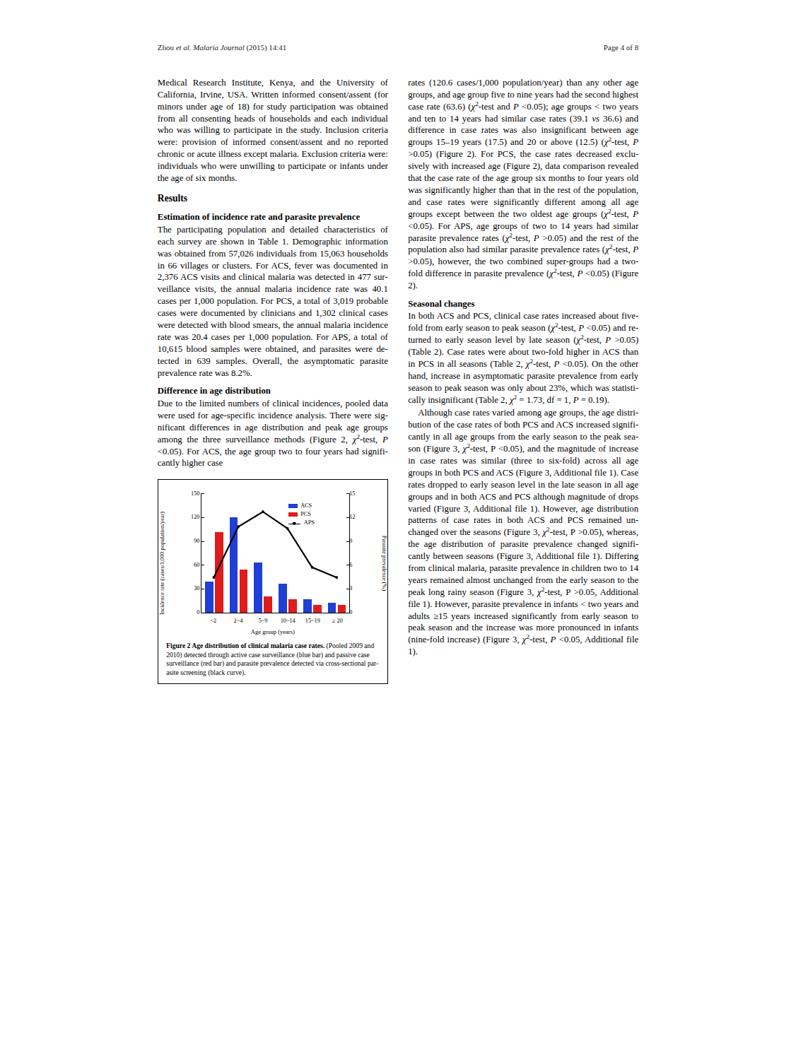Zhou et al. Malaria Journal (2015) 14:41
Page 4 of 8
Medical Research Institute, Kenya, and the University of California, Irvine, USA. Written informed consent/assent (for minors under age of 18) for study participation was obtained from all consenting heads of households and each individual who was willing to participate in the study. Inclusion criteria were: provision of informed consent/assent and no reported chronic or acute illness except malaria. Exclusion criteria were: individuals who were unwilling to participate or infants under the age of six months.
Results
Estimation of incidence rate and parasite prevalence
The participating population and detailed characteristics of each survey are shown in Table 1. Demographic information was obtained from 57,026 individuals from 15,063 households in 66 villages or clusters. For ACS, fever was documented in 2,376 ACS visits and clinical malaria was detected in 477 surveillance visits, the annual malaria incidence rate was 40.1 cases per 1,000 population. For PCS, a total of 3,019 probable cases were documented by clinicians and 1,302 clinical cases were detected with blood smears, the annual malaria incidence rate was 20.4 cases per 1,000 population. For APS, a total of 10,615 blood samples were obtained, and parasites were detected in 639 samples. Overall, the asymptomatic parasite prevalence rate was 8.2%.
Difference in age distribution
Due to the limited numbers of clinical incidences, pooled data were used for age-specific incidence analysis. There were significant differences in age distribution and peak age groups among the three surveillance methods (Figure 2, χ2-test, P <0.05). For ACS, the age group two to four years had significantly higher case
Incidence rate (cases/1,000 population/year)
Parasite prevalence (%)
150
120
90
60
30
0
15
12
9
6
3
0
ACS
PCS
APS
<2 2~4 5~9 10~14 15~19 ≥ 20
Age group (years)
Figure 2 Age distribution of clinical malaria case rates. (Pooled 2009 and 2010) detected through active case surveillance (blue bar) and passive case surveillance (red bar) and parasite prevalence detected via cross-sectional parasite screening (black curve).
rates (120.6 cases/1,000 population/year) than any other age groups, and age group five to nine years had the second highest case rate (63.6) (χ2-test and P <0.05); age groups < two years and ten to 14 years had similar case rates (39.1 vs 36.6) and difference in case rates was also insignificant between age groups 15–19 years (17.5) and 20 or above (12.5) (χ2-test, P >0.05) (Figure 2). For PCS, the case rates decreased exclusively with increased age (Figure 2), data comparison revealed that the case rate of the age group six months to four years old was significantly higher than that in the rest of the population, and case rates were significantly different among all age groups except between the two oldest age groups (χ2-test, P <0.05). For APS, age groups of two to 14 years had similar parasite prevalence rates (χ2-test, P >0.05) and the rest of the population also had similar parasite prevalence rates (χ2-test, P >0.05), however, the two combined super-groups had a two-fold difference in parasite prevalence (χ2-test, P <0.05) (Figure 2).
Seasonal changes
In both ACS and PCS, clinical case rates increased about five-fold from early season to peak season (χ2-test, P <0.05) and returned to early season level by late season (χ2-test, P >0.05) (Table 2). Case rates were about two-fold higher in ACS than in PCS in all seasons (Table 2, χ2-test, P <0.05). On the other hand, increase in asymptomatic parasite prevalence from early season to peak season was only about 23%, which was statistically insignificant (Table 2, χ2 = 1.73, df = 1, P = 0.19).
Although case rates varied among age groups, the age distribution of the case rates of both PCS and ACS increased significantly in all age groups from the early season to the peak season (Figure 3, χ2-test, P <0.05), and the magnitude of increase in case rates was similar (three to six-fold) across all age groups in both PCS and ACS (Figure 3, Additional file 1). Case rates dropped to early season level in the late season in all age groups and in both ACS and PCS although magnitude of drops varied (Figure 3, Additional file 1). However, age distribution patterns of case rates in both ACS and PCS remained unchanged over the seasons (Figure 3, χ2-test, P >0.05), whereas, the age distribution of parasite prevalence changed significantly between seasons (Figure 3, Additional file 1). Differing from clinical malaria, parasite prevalence in children two to 14 years remained almost unchanged from the early season to the peak long rainy season (Figure 3, χ2-test, P >0.05, Additional file 1). However, parasite prevalence in infants < two years and adults ≥15 years increased significantly from early season to peak season and the increase was more pronounced in infants (nine-fold increase) (Figure 3, χ2-test, P <0.05, Additional file 1).